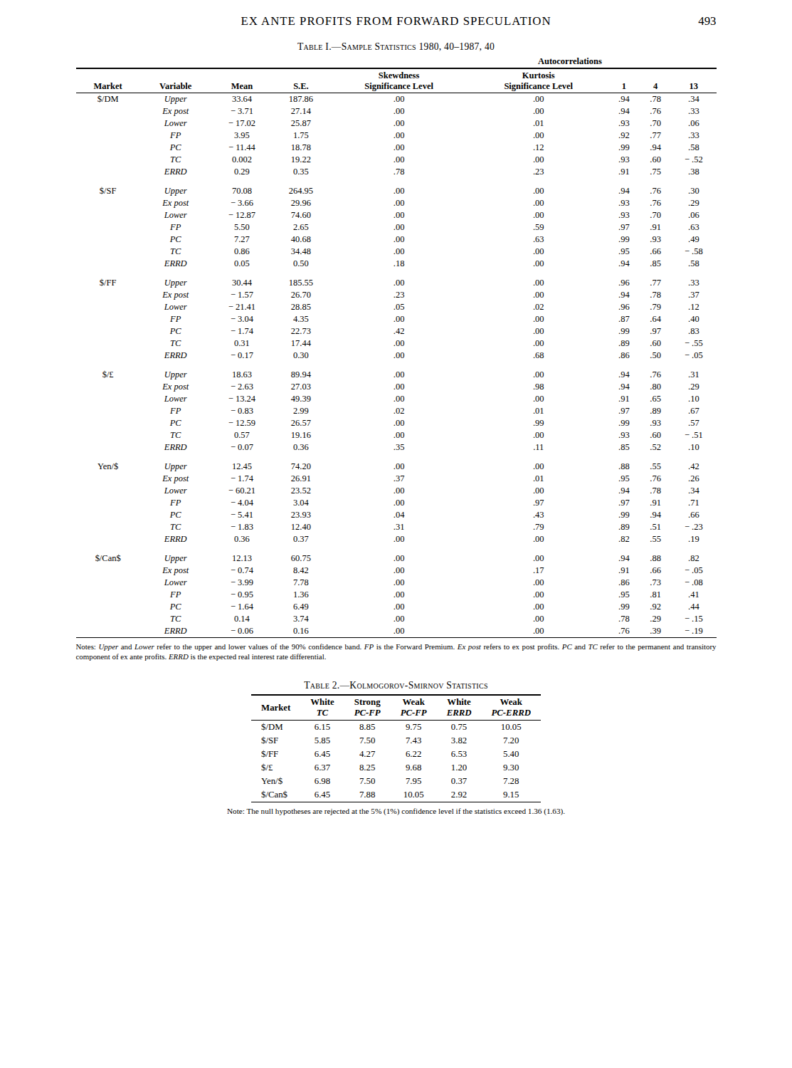EX ANTE PROFITS FROM FORWARD SPECULATION 493
Table I.—Sample Statistics 1980, 40–1987, 40
| | Autocorrelations |
| --- | --- |
| Market | Variable | Mean | S.E. | Skewdness Significance Level | Kurtosis Significance Level | 1 | 4 | 13 |
| $/DM | Upper | 33.64 | 187.86 | .00 | .00 | .94 | .78 | .34 |
| | Ex post | − 3.71 | 27.14 | .00 | .00 | .94 | .76 | .33 |
| | Lower | − 17.02 | 25.87 | .00 | .01 | .93 | .70 | .06 |
| | FP | 3.95 | 1.75 | .00 | .00 | .92 | .77 | .33 |
| | PC | − 11.44 | 18.78 | .00 | .12 | .99 | .94 | .58 |
| | TC | 0.002 | 19.22 | .00 | .00 | .93 | .60 | − .52 |
| | ERRD | 0.29 | 0.35 | .78 | .23 | .91 | .75 | .38 |
| $/SF | Upper | 70.08 | 264.95 | .00 | .00 | .94 | .76 | .30 |
| | Ex post | − 3.66 | 29.96 | .00 | .00 | .93 | .76 | .29 |
| | Lower | − 12.87 | 74.60 | .00 | .00 | .93 | .70 | .06 |
| | FP | 5.50 | 2.65 | .00 | .59 | .97 | .91 | .63 |
| | PC | 7.27 | 40.68 | .00 | .63 | .99 | .93 | .49 |
| | TC | 0.86 | 34.48 | .00 | .00 | .95 | .66 | − .58 |
| | ERRD | 0.05 | 0.50 | .18 | .00 | .94 | .85 | .58 |
| $/FF | Upper | 30.44 | 185.55 | .00 | .00 | .96 | .77 | .33 |
| | Ex post | − 1.57 | 26.70 | .23 | .00 | .94 | .78 | .37 |
| | Lower | − 21.41 | 28.85 | .05 | .02 | .96 | .79 | .12 |
| | FP | − 3.04 | 4.35 | .00 | .00 | .87 | .64 | .40 |
| | PC | − 1.74 | 22.73 | .42 | .00 | .99 | .97 | .83 |
| | TC | 0.31 | 17.44 | .00 | .00 | .89 | .60 | − .55 |
| | ERRD | − 0.17 | 0.30 | .00 | .68 | .86 | .50 | − .05 |
| $/£ | Upper | 18.63 | 89.94 | .00 | .00 | .94 | .76 | .31 |
| | Ex post | − 2.63 | 27.03 | .00 | .98 | .94 | .80 | .29 |
| | Lower | − 13.24 | 49.39 | .00 | .00 | .91 | .65 | .10 |
| | FP | − 0.83 | 2.99 | .02 | .01 | .97 | .89 | .67 |
| | PC | − 12.59 | 26.57 | .00 | .99 | .99 | .93 | .57 |
| | TC | 0.57 | 19.16 | .00 | .00 | .93 | .60 | − .51 |
| | ERRD | − 0.07 | 0.36 | .35 | .11 | .85 | .52 | .10 |
| Yen/$ | Upper | 12.45 | 74.20 | .00 | .00 | .88 | .55 | .42 |
| | Ex post | − 1.74 | 26.91 | .37 | .01 | .95 | .76 | .26 |
| | Lower | − 60.21 | 23.52 | .00 | .00 | .94 | .78 | .34 |
| | FP | − 4.04 | 3.04 | .00 | .97 | .97 | .91 | .71 |
| | PC | − 5.41 | 23.93 | .04 | .43 | .99 | .94 | .66 |
| | TC | − 1.83 | 12.40 | .31 | .79 | .89 | .51 | − .23 |
| | ERRD | 0.36 | 0.37 | .00 | .00 | .82 | .55 | .19 |
| $/Can$ | Upper | 12.13 | 60.75 | .00 | .00 | .94 | .88 | .82 |
| | Ex post | − 0.74 | 8.42 | .00 | .17 | .91 | .66 | − .05 |
| | Lower | − 3.99 | 7.78 | .00 | .00 | .86 | .73 | − .08 |
| | FP | − 0.95 | 1.36 | .00 | .00 | .95 | .81 | .41 |
| | PC | − 1.64 | 6.49 | .00 | .00 | .99 | .92 | .44 |
| | TC | 0.14 | 3.74 | .00 | .00 | .78 | .29 | − .15 |
| | ERRD | − 0.06 | 0.16 | .00 | .00 | .76 | .39 | − .19 |
Notes: Upper and Lower refer to the upper and lower values of the 90% confidence band. FP is the Forward Premium. Ex post refers to ex post profits. PC and TC refer to the permanent and transitory component of ex ante profits. ERRD is the expected real interest rate differential.
Table 2.—Kolmogorov-Smirnov Statistics
| Market | White TC | Strong PC-FP | Weak PC-FP | White ERRD | Weak PC-ERRD |
| --- | --- | --- | --- | --- | --- |
| $/DM | 6.15 | 8.85 | 9.75 | 0.75 | 10.05 |
| $/SF | 5.85 | 7.50 | 7.43 | 3.82 | 7.20 |
| $/FF | 6.45 | 4.27 | 6.22 | 6.53 | 5.40 |
| $/£ | 6.37 | 8.25 | 9.68 | 1.20 | 9.30 |
| Yen/$ | 6.98 | 7.50 | 7.95 | 0.37 | 7.28 |
| $/Can$ | 6.45 | 7.88 | 10.05 | 2.92 | 9.15 |
Note: The null hypotheses are rejected at the 5% (1%) confidence level if the statistics exceed 1.36 (1.63).